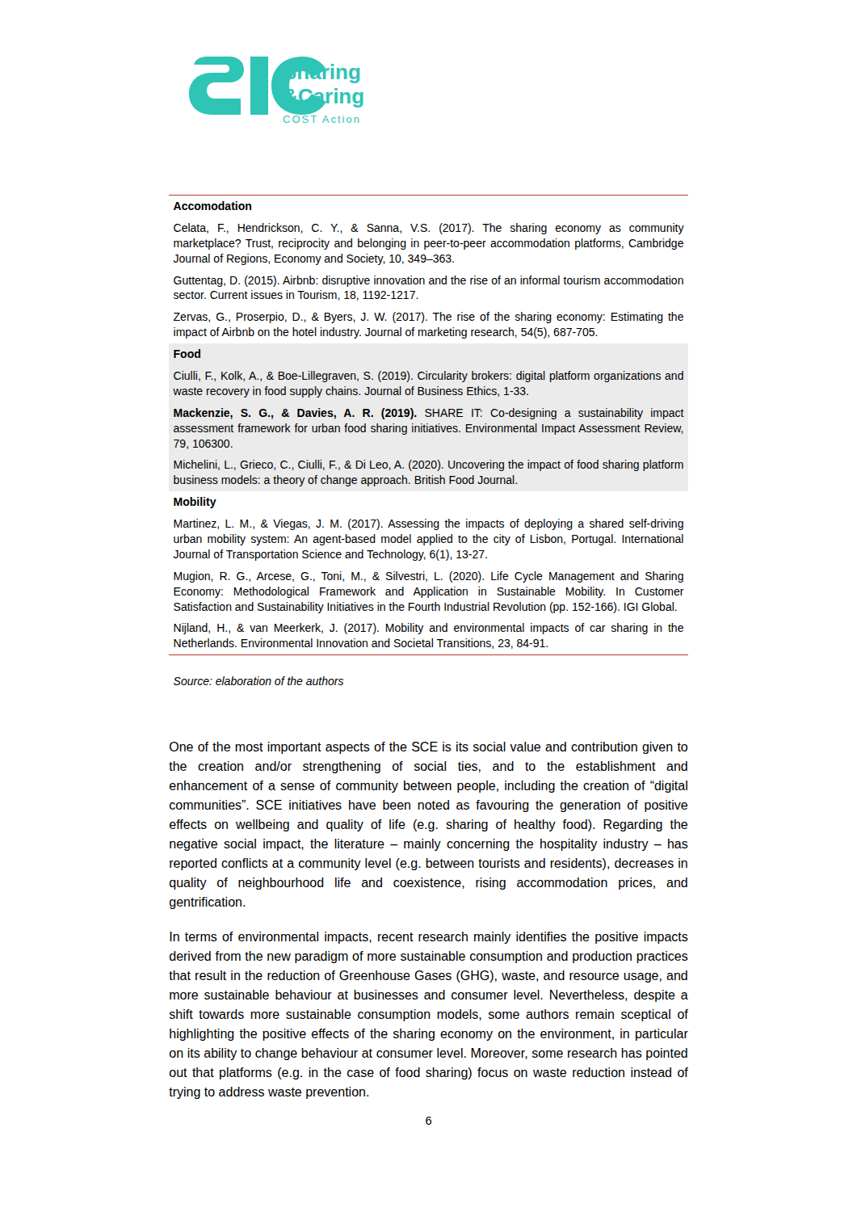Sharing &Caring COST Action
| Accomodation |
| Celata, F., Hendrickson, C. Y., & Sanna, V.S. (2017). The sharing economy as community marketplace? Trust, reciprocity and belonging in peer-to-peer accommodation platforms, Cambridge Journal of Regions, Economy and Society, 10, 349–363. |
| Guttentag, D. (2015). Airbnb: disruptive innovation and the rise of an informal tourism accommodation sector. Current issues in Tourism, 18, 1192-1217. |
| Zervas, G., Proserpio, D., & Byers, J. W. (2017). The rise of the sharing economy: Estimating the impact of Airbnb on the hotel industry. Journal of marketing research, 54(5), 687-705. |
| Food |
| Ciulli, F., Kolk, A., & Boe-Lillegraven, S. (2019). Circularity brokers: digital platform organizations and waste recovery in food supply chains. Journal of Business Ethics, 1-33. |
| Mackenzie, S. G., & Davies, A. R. (2019). SHARE IT: Co-designing a sustainability impact assessment framework for urban food sharing initiatives. Environmental Impact Assessment Review, 79, 106300. |
| Michelini, L., Grieco, C., Ciulli, F., & Di Leo, A. (2020). Uncovering the impact of food sharing platform business models: a theory of change approach. British Food Journal. |
| Mobility |
| Martinez, L. M., & Viegas, J. M. (2017). Assessing the impacts of deploying a shared self-driving urban mobility system: An agent-based model applied to the city of Lisbon, Portugal. International Journal of Transportation Science and Technology, 6(1), 13-27. |
| Mugion, R. G., Arcese, G., Toni, M., & Silvestri, L. (2020). Life Cycle Management and Sharing Economy: Methodological Framework and Application in Sustainable Mobility. In Customer Satisfaction and Sustainability Initiatives in the Fourth Industrial Revolution (pp. 152-166). IGI Global. |
| Nijland, H., & van Meerkerk, J. (2017). Mobility and environmental impacts of car sharing in the Netherlands. Environmental Innovation and Societal Transitions, 23, 84-91. |
Source: elaboration of the authors
One of the most important aspects of the SCE is its social value and contribution given to the creation and/or strengthening of social ties, and to the establishment and enhancement of a sense of community between people, including the creation of “digital communities”. SCE initiatives have been noted as favouring the generation of positive effects on wellbeing and quality of life (e.g. sharing of healthy food). Regarding the negative social impact, the literature – mainly concerning the hospitality industry – has reported conflicts at a community level (e.g. between tourists and residents), decreases in quality of neighbourhood life and coexistence, rising accommodation prices, and gentrification.
In terms of environmental impacts, recent research mainly identifies the positive impacts derived from the new paradigm of more sustainable consumption and production practices that result in the reduction of Greenhouse Gases (GHG), waste, and resource usage, and more sustainable behaviour at businesses and consumer level. Nevertheless, despite a shift towards more sustainable consumption models, some authors remain sceptical of highlighting the positive effects of the sharing economy on the environment, in particular on its ability to change behaviour at consumer level. Moreover, some research has pointed out that platforms (e.g. in the case of food sharing) focus on waste reduction instead of trying to address waste prevention.
6